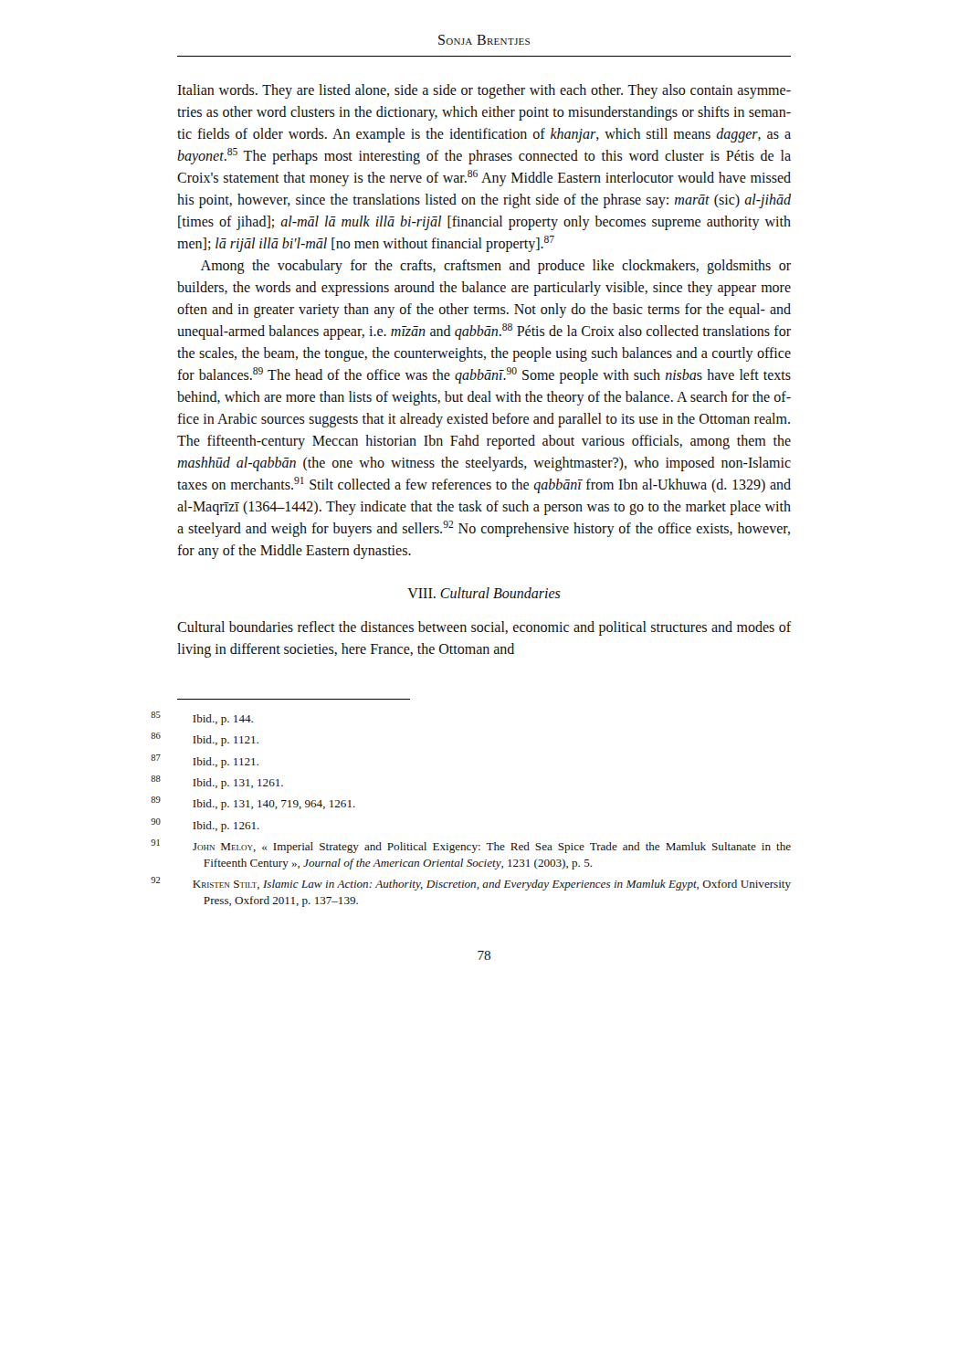Sonja Brentjes
Italian words. They are listed alone, side a side or together with each other. They also contain asymmetries as other word clusters in the dictionary, which either point to misunderstandings or shifts in semantic fields of older words. An example is the identification of khanjar, which still means dagger, as a bayonet.85 The perhaps most interesting of the phrases connected to this word cluster is Pétis de la Croix's statement that money is the nerve of war.86 Any Middle Eastern interlocutor would have missed his point, however, since the translations listed on the right side of the phrase say: marāt (sic) al-jihād [times of jihad]; al-māl lā mulk illā bi-rijāl [financial property only becomes supreme authority with men]; lā rijāl illā bi'l-māl [no men without financial property].87
Among the vocabulary for the crafts, craftsmen and produce like clockmakers, goldsmiths or builders, the words and expressions around the balance are particularly visible, since they appear more often and in greater variety than any of the other terms. Not only do the basic terms for the equal- and unequal-armed balances appear, i.e. mīzān and qabbān.88 Pétis de la Croix also collected translations for the scales, the beam, the tongue, the counterweights, the people using such balances and a courtly office for balances.89 The head of the office was the qabbānī.90 Some people with such nisbas have left texts behind, which are more than lists of weights, but deal with the theory of the balance. A search for the office in Arabic sources suggests that it already existed before and parallel to its use in the Ottoman realm. The fifteenth-century Meccan historian Ibn Fahd reported about various officials, among them the mashhūd al-qabbān (the one who witness the steelyards, weightmaster?), who imposed non-Islamic taxes on merchants.91 Stilt collected a few references to the qabbānī from Ibn al-Ukhuwa (d. 1329) and al-Maqrīzī (1364–1442). They indicate that the task of such a person was to go to the market place with a steelyard and weigh for buyers and sellers.92 No comprehensive history of the office exists, however, for any of the Middle Eastern dynasties.
VIII. Cultural Boundaries
Cultural boundaries reflect the distances between social, economic and political structures and modes of living in different societies, here France, the Ottoman and
85 Ibid., p. 144.
86 Ibid., p. 1121.
87 Ibid., p. 1121.
88 Ibid., p. 131, 1261.
89 Ibid., p. 131, 140, 719, 964, 1261.
90 Ibid., p. 1261.
91 John Meloy, « Imperial Strategy and Political Exigency: The Red Sea Spice Trade and the Mamluk Sultanate in the Fifteenth Century », Journal of the American Oriental Society, 1231 (2003), p. 5.
92 Kristen Stilt, Islamic Law in Action: Authority, Discretion, and Everyday Experiences in Mamluk Egypt, Oxford University Press, Oxford 2011, p. 137–139.
78